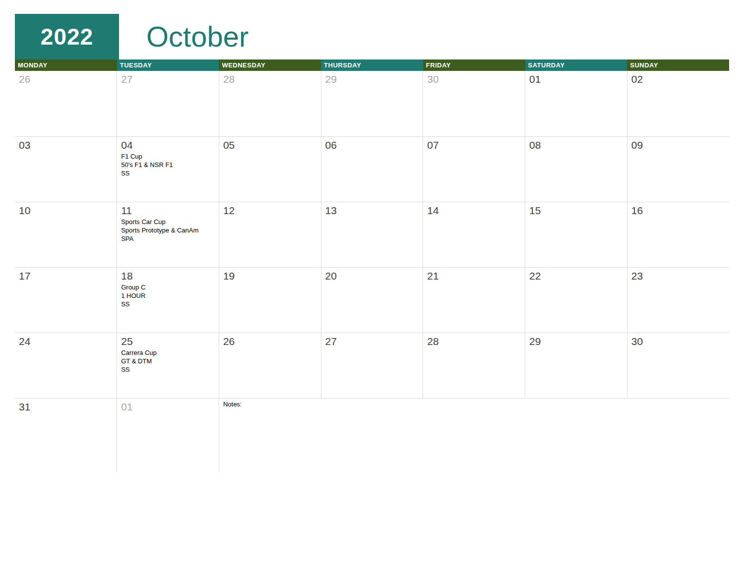2022
October
| MONDAY | TUESDAY | WEDNESDAY | THURSDAY | FRIDAY | SATURDAY | SUNDAY |
| --- | --- | --- | --- | --- | --- | --- |
| 26 | 27 | 28 | 29 | 30 | 01 | 02 |
| 03 | 04 F1 Cup 50's F1 & NSR F1 SS | 05 | 06 | 07 | 08 | 09 |
| 10 | 11 Sports Car Cup Sports Prototype & CanAm SPA | 12 | 13 | 14 | 15 | 16 |
| 17 | 18 Group C 1 HOUR SS | 19 | 20 | 21 | 22 | 23 |
| 24 | 25 Carrera Cup GT & DTM SS | 26 | 27 | 28 | 29 | 30 |
| 31 | 01 | Notes: |